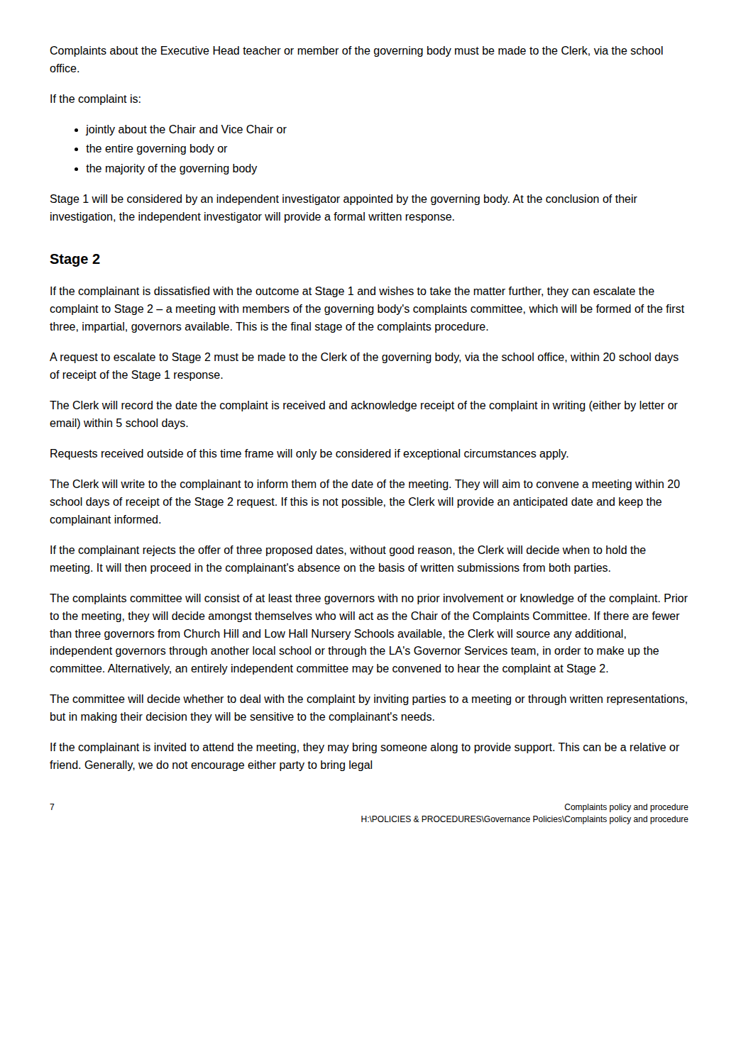Complaints about the Executive Head teacher or member of the governing body must be made to the Clerk, via the school office.
If the complaint is:
jointly about the Chair and Vice Chair or
the entire governing body or
the majority of the governing body
Stage 1 will be considered by an independent investigator appointed by the governing body. At the conclusion of their investigation, the independent investigator will provide a formal written response.
Stage 2
If the complainant is dissatisfied with the outcome at Stage 1 and wishes to take the matter further, they can escalate the complaint to Stage 2 – a meeting with members of the governing body's complaints committee, which will be formed of the first three, impartial, governors available. This is the final stage of the complaints procedure.
A request to escalate to Stage 2 must be made to the Clerk of the governing body, via the school office, within 20 school days of receipt of the Stage 1 response.
The Clerk will record the date the complaint is received and acknowledge receipt of the complaint in writing (either by letter or email) within 5 school days.
Requests received outside of this time frame will only be considered if exceptional circumstances apply.
The Clerk will write to the complainant to inform them of the date of the meeting. They will aim to convene a meeting within 20 school days of receipt of the Stage 2 request. If this is not possible, the Clerk will provide an anticipated date and keep the complainant informed.
If the complainant rejects the offer of three proposed dates, without good reason, the Clerk will decide when to hold the meeting. It will then proceed in the complainant's absence on the basis of written submissions from both parties.
The complaints committee will consist of at least three governors with no prior involvement or knowledge of the complaint. Prior to the meeting, they will decide amongst themselves who will act as the Chair of the Complaints Committee. If there are fewer than three governors from Church Hill and Low Hall Nursery Schools available, the Clerk will source any additional, independent governors through another local school or through the LA's Governor Services team, in order to make up the committee. Alternatively, an entirely independent committee may be convened to hear the complaint at Stage 2.
The committee will decide whether to deal with the complaint by inviting parties to a meeting or through written representations, but in making their decision they will be sensitive to the complainant's needs.
If the complainant is invited to attend the meeting, they may bring someone along to provide support. This can be a relative or friend. Generally, we do not encourage either party to bring legal
7
Complaints policy and procedure
H:\POLICIES & PROCEDURES\Governance Policies\Complaints policy and procedure